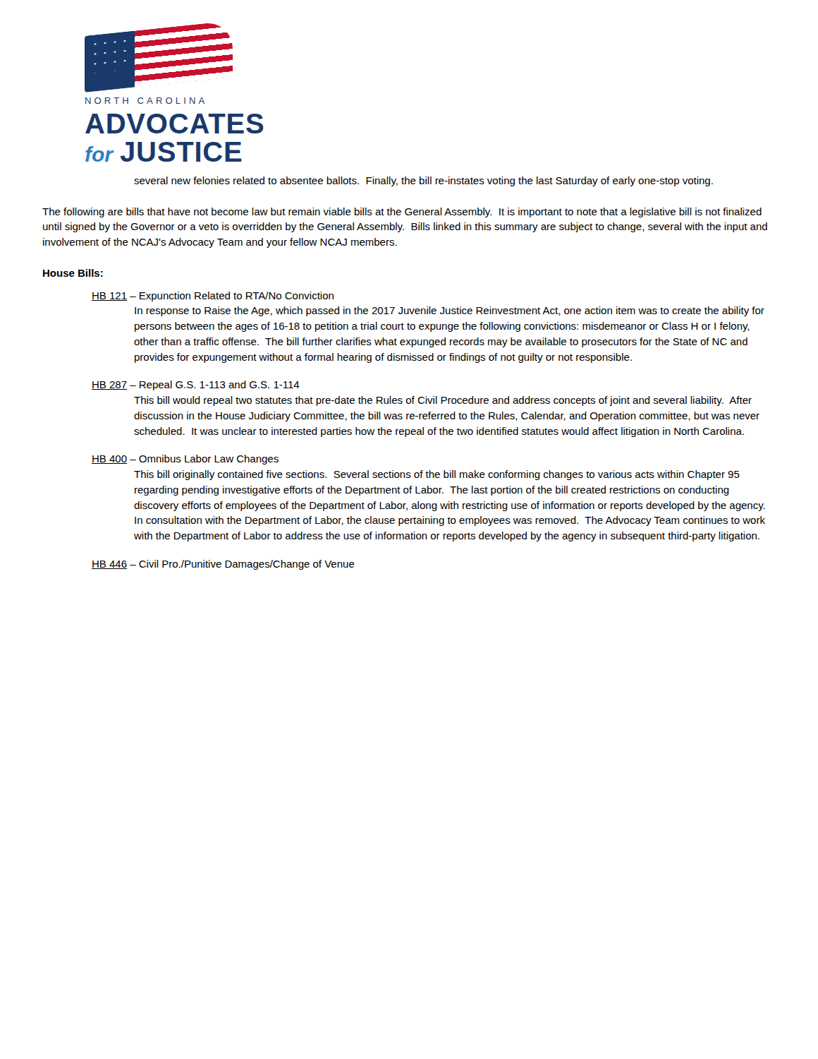NORTH CAROLINA
ADVOCATES
for JUSTICE
several new felonies related to absentee ballots. Finally, the bill re-instates voting the last Saturday of early one-stop voting.
The following are bills that have not become law but remain viable bills at the General Assembly. It is important to note that a legislative bill is not finalized until signed by the Governor or a veto is overridden by the General Assembly. Bills linked in this summary are subject to change, several with the input and involvement of the NCAJ's Advocacy Team and your fellow NCAJ members.
House Bills:
HB 121 – Expunction Related to RTA/No Conviction
In response to Raise the Age, which passed in the 2017 Juvenile Justice Reinvestment Act, one action item was to create the ability for persons between the ages of 16-18 to petition a trial court to expunge the following convictions: misdemeanor or Class H or I felony, other than a traffic offense. The bill further clarifies what expunged records may be available to prosecutors for the State of NC and provides for expungement without a formal hearing of dismissed or findings of not guilty or not responsible.
HB 287 – Repeal G.S. 1-113 and G.S. 1-114
This bill would repeal two statutes that pre-date the Rules of Civil Procedure and address concepts of joint and several liability. After discussion in the House Judiciary Committee, the bill was re-referred to the Rules, Calendar, and Operation committee, but was never scheduled. It was unclear to interested parties how the repeal of the two identified statutes would affect litigation in North Carolina.
HB 400 – Omnibus Labor Law Changes
This bill originally contained five sections. Several sections of the bill make conforming changes to various acts within Chapter 95 regarding pending investigative efforts of the Department of Labor. The last portion of the bill created restrictions on conducting discovery efforts of employees of the Department of Labor, along with restricting use of information or reports developed by the agency. In consultation with the Department of Labor, the clause pertaining to employees was removed. The Advocacy Team continues to work with the Department of Labor to address the use of information or reports developed by the agency in subsequent third-party litigation.
HB 446 – Civil Pro./Punitive Damages/Change of Venue